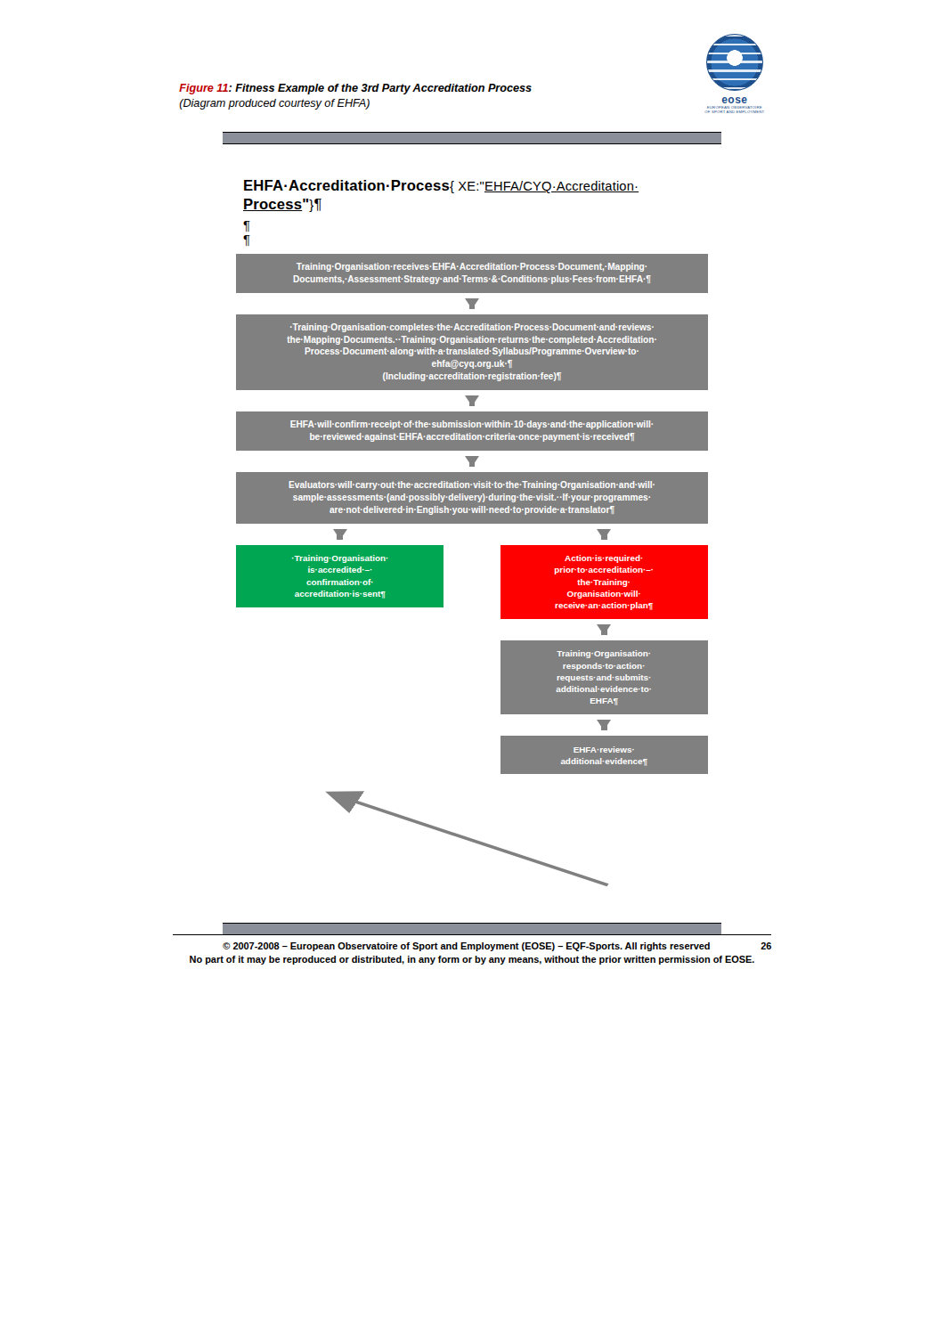eose
EUROPEAN OBSERVATOIRE
OF SPORT AND EMPLOYMENT
Figure 11: Fitness Example of the 3rd Party Accreditation Process
(Diagram produced courtesy of EHFA)
EHFA·Accreditation·Process{ XE:"EHFA/CYQ·Accreditation·
Process"}¶
¶
¶
Training·Organisation·receives·EHFA·Accreditation·Process·Document,·Mapping·
Documents,·Assessment·Strategy·and·Terms·&·Conditions·plus·Fees·from·EHFA·¶
·Training·Organisation·completes·the·Accreditation·Process·Document·and·reviews·
the·Mapping·Documents.··Training·Organisation·returns·the·completed·Accreditation·
Process·Document·along·with·a·translated·Syllabus/Programme·Overview·to·
ehfa@cyq.org.uk·¶
(Including·accreditation·registration·fee)¶
EHFA·will·confirm·receipt·of·the·submission·within·10·days·and·the·application·will·
be·reviewed·against·EHFA·accreditation·criteria·once·payment·is·received¶
Evaluators·will·carry·out·the·accreditation·visit·to·the·Training·Organisation·and·will·
sample·assessments·(and·possibly·delivery)·during·the·visit.··If·your·programmes·
are·not·delivered·in·English·you·will·need·to·provide·a·translator¶
·Training·Organisation·
is·accredited·–·
confirmation·of·
accreditation·is·sent¶
Action·is·required·
prior·to·accreditation·–·
the·Training·
Organisation·will·
receive·an·action·plan¶
Training·Organisation·
responds·to·action·
requests·and·submits·
additional·evidence·to·
EHFA¶
EHFA·reviews·
additional·evidence¶
26 © 2007-2008 – European Observatoire of Sport and Employment (EOSE) – EQF-Sports. All rights reserved No part of it may be reproduced or distributed, in any form or by any means, without the prior written permission of EOSE.